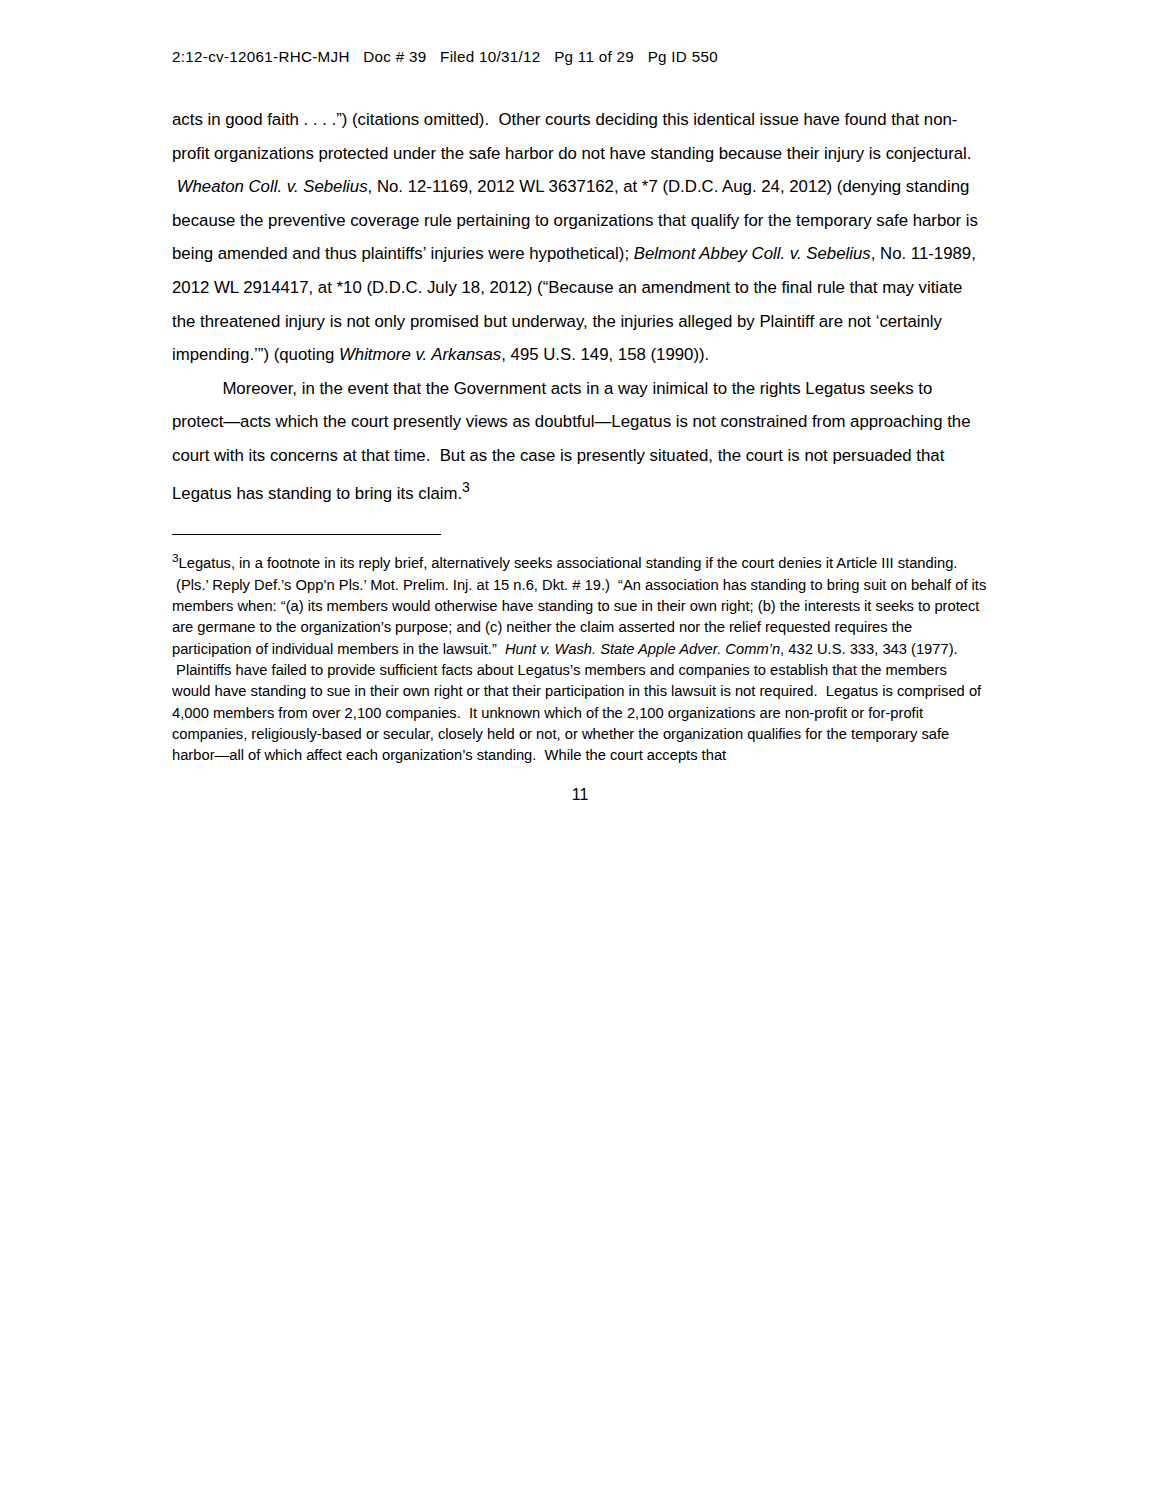2:12-cv-12061-RHC-MJH Doc # 39 Filed 10/31/12 Pg 11 of 29 Pg ID 550
acts in good faith . . . .”) (citations omitted). Other courts deciding this identical issue have found that non-profit organizations protected under the safe harbor do not have standing because their injury is conjectural. Wheaton Coll. v. Sebelius, No. 12-1169, 2012 WL 3637162, at *7 (D.D.C. Aug. 24, 2012) (denying standing because the preventive coverage rule pertaining to organizations that qualify for the temporary safe harbor is being amended and thus plaintiffs’ injuries were hypothetical); Belmont Abbey Coll. v. Sebelius, No. 11-1989, 2012 WL 2914417, at *10 (D.D.C. July 18, 2012) (“Because an amendment to the final rule that may vitiate the threatened injury is not only promised but underway, the injuries alleged by Plaintiff are not ‘certainly impending.’”) (quoting Whitmore v. Arkansas, 495 U.S. 149, 158 (1990)).
Moreover, in the event that the Government acts in a way inimical to the rights Legatus seeks to protect—acts which the court presently views as doubtful—Legatus is not constrained from approaching the court with its concerns at that time. But as the case is presently situated, the court is not persuaded that Legatus has standing to bring its claim.3
3Legatus, in a footnote in its reply brief, alternatively seeks associational standing if the court denies it Article III standing. (Pls.’ Reply Def.’s Opp’n Pls.’ Mot. Prelim. Inj. at 15 n.6, Dkt. # 19.) “An association has standing to bring suit on behalf of its members when: “(a) its members would otherwise have standing to sue in their own right; (b) the interests it seeks to protect are germane to the organization’s purpose; and (c) neither the claim asserted nor the relief requested requires the participation of individual members in the lawsuit.” Hunt v. Wash. State Apple Adver. Comm’n, 432 U.S. 333, 343 (1977). Plaintiffs have failed to provide sufficient facts about Legatus’s members and companies to establish that the members would have standing to sue in their own right or that their participation in this lawsuit is not required. Legatus is comprised of 4,000 members from over 2,100 companies. It unknown which of the 2,100 organizations are non-profit or for-profit companies, religiously-based or secular, closely held or not, or whether the organization qualifies for the temporary safe harbor—all of which affect each organization’s standing. While the court accepts that
11